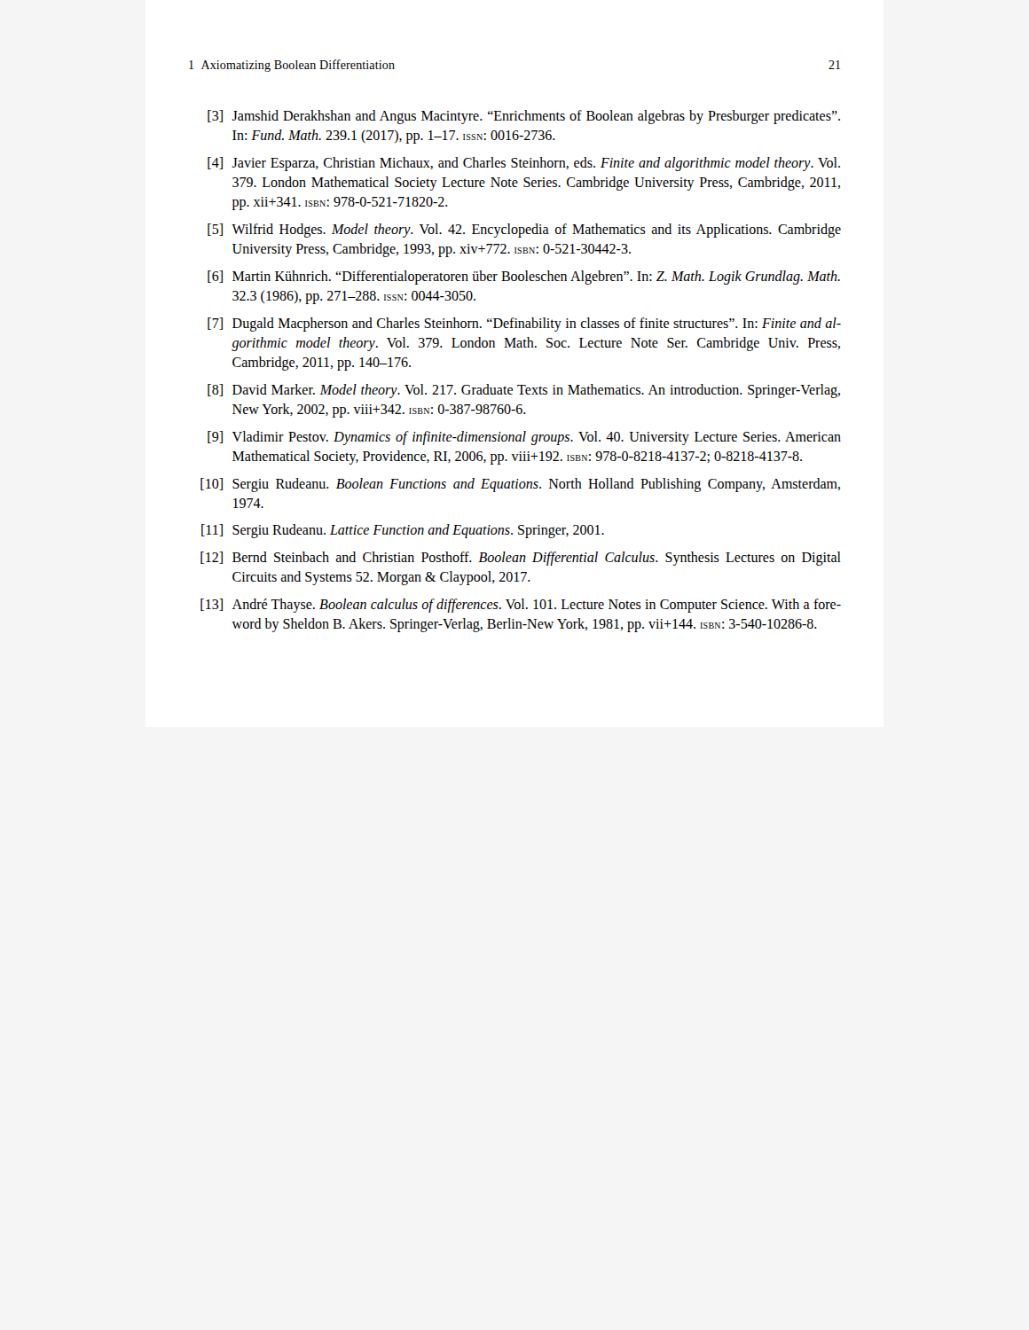1 Axiomatizing Boolean Differentiation 21
[3] Jamshid Derakhshan and Angus Macintyre. “Enrichments of Boolean algebras by Presburger predicates”. In: Fund. Math. 239.1 (2017), pp. 1–17. issn: 0016-2736.
[4] Javier Esparza, Christian Michaux, and Charles Steinhorn, eds. Finite and algorithmic model theory. Vol. 379. London Mathematical Society Lecture Note Series. Cambridge University Press, Cambridge, 2011, pp. xii+341. isbn: 978-0-521-71820-2.
[5] Wilfrid Hodges. Model theory. Vol. 42. Encyclopedia of Mathematics and its Applications. Cambridge University Press, Cambridge, 1993, pp. xiv+772. isbn: 0-521-30442-3.
[6] Martin Kühnrich. “Differentialoperatoren über Booleschen Algebren”. In: Z. Math. Logik Grundlag. Math. 32.3 (1986), pp. 271–288. issn: 0044-3050.
[7] Dugald Macpherson and Charles Steinhorn. “Definability in classes of finite structures”. In: Finite and algorithmic model theory. Vol. 379. London Math. Soc. Lecture Note Ser. Cambridge Univ. Press, Cambridge, 2011, pp. 140–176.
[8] David Marker. Model theory. Vol. 217. Graduate Texts in Mathematics. An introduction. Springer-Verlag, New York, 2002, pp. viii+342. isbn: 0-387-98760-6.
[9] Vladimir Pestov. Dynamics of infinite-dimensional groups. Vol. 40. University Lecture Series. American Mathematical Society, Providence, RI, 2006, pp. viii+192. isbn: 978-0-8218-4137-2; 0-8218-4137-8.
[10] Sergiu Rudeanu. Boolean Functions and Equations. North Holland Publishing Company, Amsterdam, 1974.
[11] Sergiu Rudeanu. Lattice Function and Equations. Springer, 2001.
[12] Bernd Steinbach and Christian Posthoff. Boolean Differential Calculus. Synthesis Lectures on Digital Circuits and Systems 52. Morgan & Claypool, 2017.
[13] André Thayse. Boolean calculus of differences. Vol. 101. Lecture Notes in Computer Science. With a foreword by Sheldon B. Akers. Springer-Verlag, Berlin-New York, 1981, pp. vii+144. isbn: 3-540-10286-8.